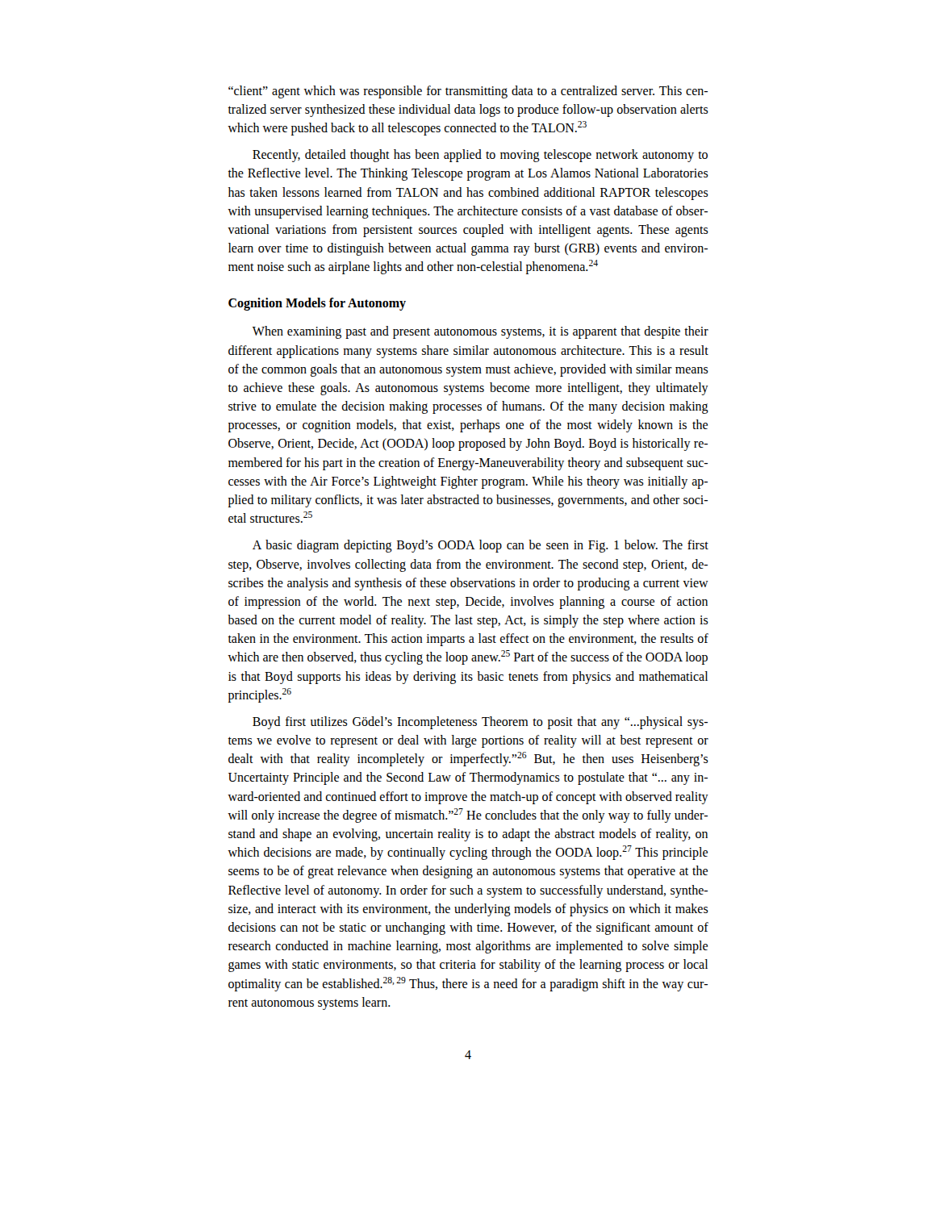“client” agent which was responsible for transmitting data to a centralized server. This centralized server synthesized these individual data logs to produce follow-up observation alerts which were pushed back to all telescopes connected to the TALON.23
Recently, detailed thought has been applied to moving telescope network autonomy to the Reflective level. The Thinking Telescope program at Los Alamos National Laboratories has taken lessons learned from TALON and has combined additional RAPTOR telescopes with unsupervised learning techniques. The architecture consists of a vast database of observational variations from persistent sources coupled with intelligent agents. These agents learn over time to distinguish between actual gamma ray burst (GRB) events and environment noise such as airplane lights and other non-celestial phenomena.24
Cognition Models for Autonomy
When examining past and present autonomous systems, it is apparent that despite their different applications many systems share similar autonomous architecture. This is a result of the common goals that an autonomous system must achieve, provided with similar means to achieve these goals. As autonomous systems become more intelligent, they ultimately strive to emulate the decision making processes of humans. Of the many decision making processes, or cognition models, that exist, perhaps one of the most widely known is the Observe, Orient, Decide, Act (OODA) loop proposed by John Boyd. Boyd is historically remembered for his part in the creation of Energy-Maneuverability theory and subsequent successes with the Air Force’s Lightweight Fighter program. While his theory was initially applied to military conflicts, it was later abstracted to businesses, governments, and other societal structures.25
A basic diagram depicting Boyd’s OODA loop can be seen in Fig. 1 below. The first step, Observe, involves collecting data from the environment. The second step, Orient, describes the analysis and synthesis of these observations in order to producing a current view of impression of the world. The next step, Decide, involves planning a course of action based on the current model of reality. The last step, Act, is simply the step where action is taken in the environment. This action imparts a last effect on the environment, the results of which are then observed, thus cycling the loop anew.25 Part of the success of the OODA loop is that Boyd supports his ideas by deriving its basic tenets from physics and mathematical principles.26
Boyd first utilizes Gödel’s Incompleteness Theorem to posit that any “...physical systems we evolve to represent or deal with large portions of reality will at best represent or dealt with that reality incompletely or imperfectly.”26 But, he then uses Heisenberg’s Uncertainty Principle and the Second Law of Thermodynamics to postulate that “... any inward-oriented and continued effort to improve the match-up of concept with observed reality will only increase the degree of mismatch.”27 He concludes that the only way to fully understand and shape an evolving, uncertain reality is to adapt the abstract models of reality, on which decisions are made, by continually cycling through the OODA loop.27 This principle seems to be of great relevance when designing an autonomous systems that operative at the Reflective level of autonomy. In order for such a system to successfully understand, synthesize, and interact with its environment, the underlying models of physics on which it makes decisions can not be static or unchanging with time. However, of the significant amount of research conducted in machine learning, most algorithms are implemented to solve simple games with static environments, so that criteria for stability of the learning process or local optimality can be established.28, 29 Thus, there is a need for a paradigm shift in the way current autonomous systems learn.
4